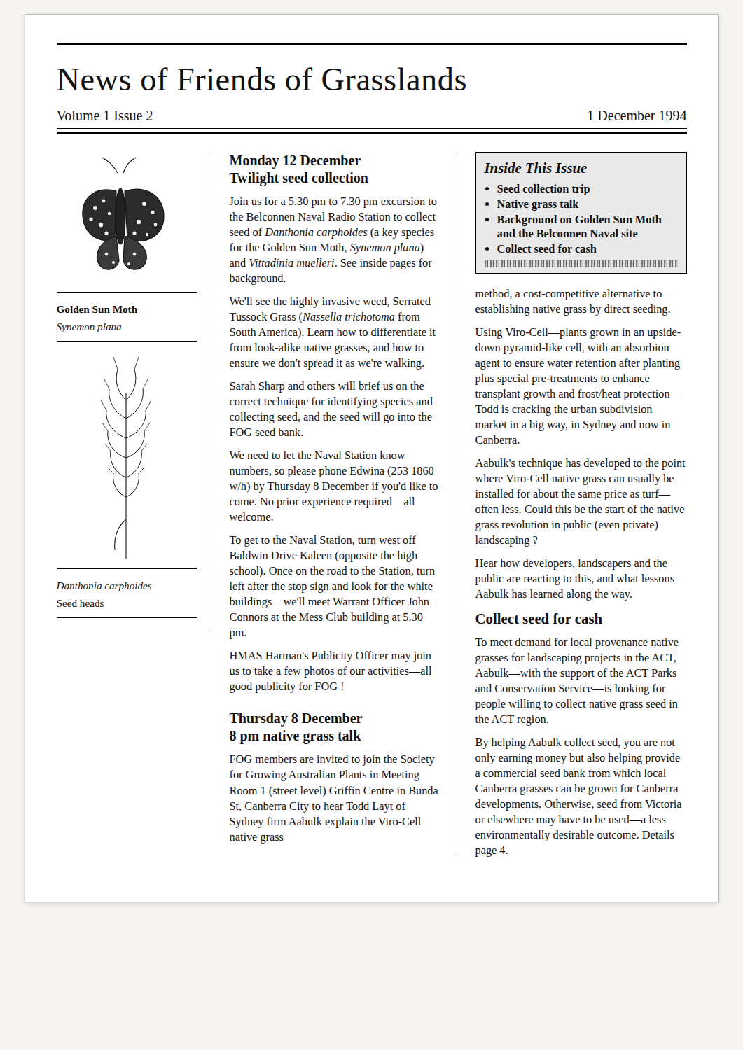News of Friends of Grasslands
Volume 1 Issue 2 1 December 1994
Golden Sun Moth
Synemon plana
Danthonia carphoides
Seed heads
Monday 12 December
Twilight seed collection
Join us for a 5.30 pm to 7.30 pm excursion to the Belconnen Naval Radio Station to collect seed of Danthonia carphoides (a key species for the Golden Sun Moth, Synemon plana) and Vittadinia muelleri. See inside pages for background.
We'll see the highly invasive weed, Serrated Tussock Grass (Nassella trichotoma from South America). Learn how to differentiate it from look-alike native grasses, and how to ensure we don't spread it as we're walking.
Sarah Sharp and others will brief us on the correct technique for identifying species and collecting seed, and the seed will go into the FOG seed bank.
We need to let the Naval Station know numbers, so please phone Edwina (253 1860 w/h) by Thursday 8 December if you'd like to come. No prior experience required—all welcome.
To get to the Naval Station, turn west off Baldwin Drive Kaleen (opposite the high school). Once on the road to the Station, turn left after the stop sign and look for the white buildings—we'll meet Warrant Officer John Connors at the Mess Club building at 5.30 pm.
HMAS Harman's Publicity Officer may join us to take a few photos of our activities—all good publicity for FOG !
Thursday 8 December
8 pm native grass talk
FOG members are invited to join the Society for Growing Australian Plants in Meeting Room 1 (street level) Griffin Centre in Bunda St, Canberra City to hear Todd Layt of Sydney firm Aabulk explain the Viro-Cell native grass
Inside This Issue
Seed collection trip
Native grass talk
Background on Golden Sun Moth and the Belconnen Naval site
Collect seed for cash
method, a cost-competitive alternative to establishing native grass by direct seeding.
Using Viro-Cell—plants grown in an upside-down pyramid-like cell, with an absorbion agent to ensure water retention after planting plus special pre-treatments to enhance transplant growth and frost/heat protection—Todd is cracking the urban subdivision market in a big way, in Sydney and now in Canberra.
Aabulk's technique has developed to the point where Viro-Cell native grass can usually be installed for about the same price as turf—often less. Could this be the start of the native grass revolution in public (even private) landscaping ?
Hear how developers, landscapers and the public are reacting to this, and what lessons Aabulk has learned along the way.
Collect seed for cash
To meet demand for local provenance native grasses for landscaping projects in the ACT, Aabulk—with the support of the ACT Parks and Conservation Service—is looking for people willing to collect native grass seed in the ACT region.
By helping Aabulk collect seed, you are not only earning money but also helping provide a commercial seed bank from which local Canberra grasses can be grown for Canberra developments. Otherwise, seed from Victoria or elsewhere may have to be used—a less environmentally desirable outcome. Details page 4.